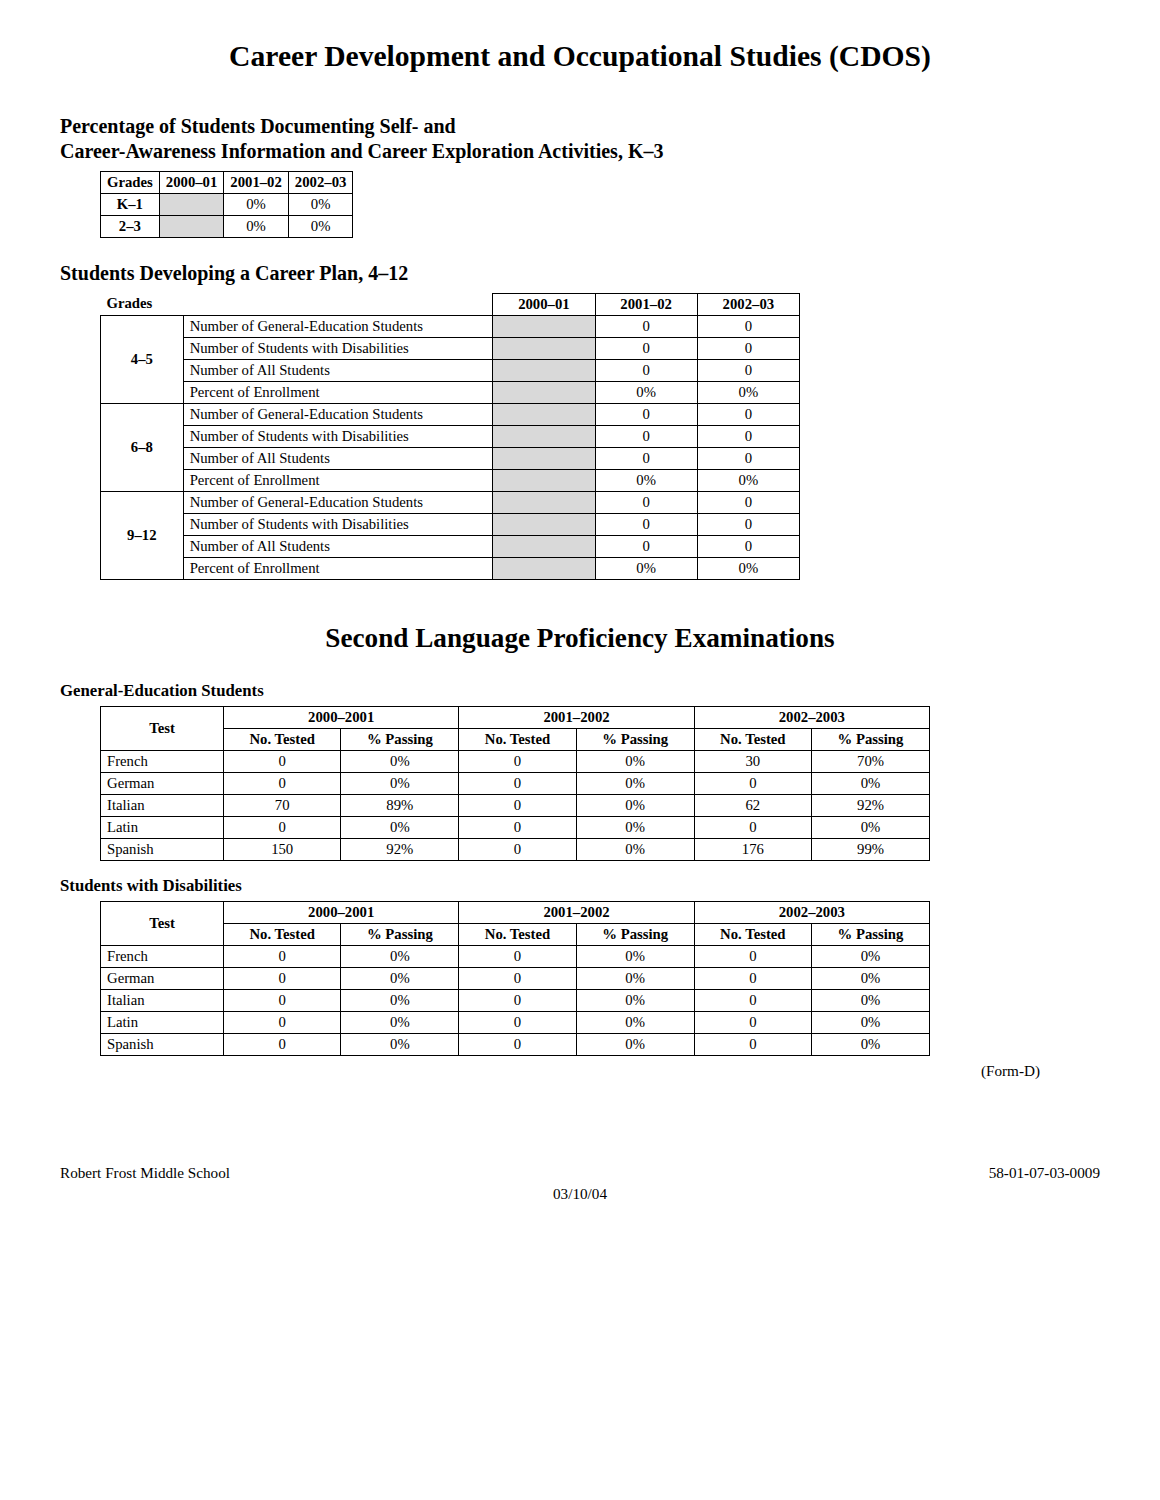Career Development and Occupational Studies (CDOS)
Percentage of Students Documenting Self- and
Career-Awareness Information and Career Exploration Activities, K–3
| Grades | 2000–01 | 2001–02 | 2002–03 |
| --- | --- | --- | --- |
| K–1 | | 0% | 0% |
| 2–3 | | 0% | 0% |
Students Developing a Career Plan, 4–12
| Grades | | 2000–01 | 2001–02 | 2002–03 |
| --- | --- | --- | --- | --- |
| 4–5 | Number of General-Education Students | | 0 | 0 |
| Number of Students with Disabilities | | 0 | 0 |
| Number of All Students | | 0 | 0 |
| Percent of Enrollment | | 0% | 0% |
| 6–8 | Number of General-Education Students | | 0 | 0 |
| Number of Students with Disabilities | | 0 | 0 |
| Number of All Students | | 0 | 0 |
| Percent of Enrollment | | 0% | 0% |
| 9–12 | Number of General-Education Students | | 0 | 0 |
| Number of Students with Disabilities | | 0 | 0 |
| Number of All Students | | 0 | 0 |
| Percent of Enrollment | | 0% | 0% |
Second Language Proficiency Examinations
General-Education Students
| Test | 2000–2001 | 2001–2002 | 2002–2003 |
| --- | --- | --- | --- |
| No. Tested | % Passing | No. Tested | % Passing | No. Tested | % Passing |
| French | 0 | 0% | 0 | 0% | 30 | 70% |
| German | 0 | 0% | 0 | 0% | 0 | 0% |
| Italian | 70 | 89% | 0 | 0% | 62 | 92% |
| Latin | 0 | 0% | 0 | 0% | 0 | 0% |
| Spanish | 150 | 92% | 0 | 0% | 176 | 99% |
Students with Disabilities
| Test | 2000–2001 | 2001–2002 | 2002–2003 |
| --- | --- | --- | --- |
| No. Tested | % Passing | No. Tested | % Passing | No. Tested | % Passing |
| French | 0 | 0% | 0 | 0% | 0 | 0% |
| German | 0 | 0% | 0 | 0% | 0 | 0% |
| Italian | 0 | 0% | 0 | 0% | 0 | 0% |
| Latin | 0 | 0% | 0 | 0% | 0 | 0% |
| Spanish | 0 | 0% | 0 | 0% | 0 | 0% |
(Form-D)
Robert Frost Middle School 58-01-07-03-0009
03/10/04